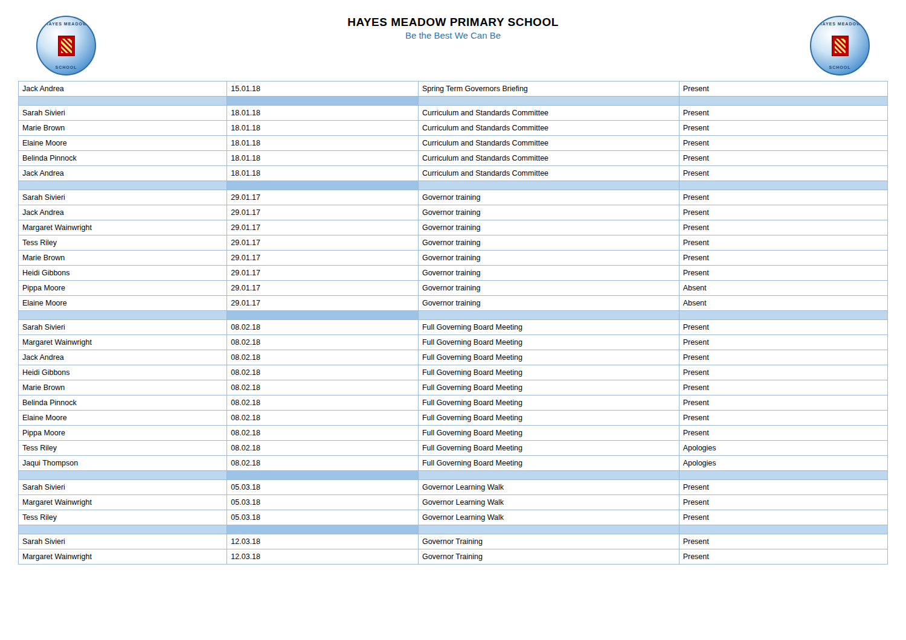HAYES MEADOW
SCHOOL
HAYES MEADOW
SCHOOL
HAYES MEADOW PRIMARY SCHOOL
Be the Best We Can Be
| Jack Andrea | 15.01.18 | Spring Term Governors Briefing | Present |
| Sarah Sivieri | 18.01.18 | Curriculum and Standards Committee | Present |
| Marie Brown | 18.01.18 | Curriculum and Standards Committee | Present |
| Elaine Moore | 18.01.18 | Curriculum and Standards Committee | Present |
| Belinda Pinnock | 18.01.18 | Curriculum and Standards Committee | Present |
| Jack Andrea | 18.01.18 | Curriculum and Standards Committee | Present |
| Sarah Sivieri | 29.01.17 | Governor training | Present |
| Jack Andrea | 29.01.17 | Governor training | Present |
| Margaret Wainwright | 29.01.17 | Governor training | Present |
| Tess Riley | 29.01.17 | Governor training | Present |
| Marie Brown | 29.01.17 | Governor training | Present |
| Heidi Gibbons | 29.01.17 | Governor training | Present |
| Pippa Moore | 29.01.17 | Governor training | Absent |
| Elaine Moore | 29.01.17 | Governor training | Absent |
| Sarah Sivieri | 08.02.18 | Full Governing Board Meeting | Present |
| Margaret Wainwright | 08.02.18 | Full Governing Board Meeting | Present |
| Jack Andrea | 08.02.18 | Full Governing Board Meeting | Present |
| Heidi Gibbons | 08.02.18 | Full Governing Board Meeting | Present |
| Marie Brown | 08.02.18 | Full Governing Board Meeting | Present |
| Belinda Pinnock | 08.02.18 | Full Governing Board Meeting | Present |
| Elaine Moore | 08.02.18 | Full Governing Board Meeting | Present |
| Pippa Moore | 08.02.18 | Full Governing Board Meeting | Present |
| Tess Riley | 08.02.18 | Full Governing Board Meeting | Apologies |
| Jaqui Thompson | 08.02.18 | Full Governing Board Meeting | Apologies |
| Sarah Sivieri | 05.03.18 | Governor Learning Walk | Present |
| Margaret Wainwright | 05.03.18 | Governor Learning Walk | Present |
| Tess Riley | 05.03.18 | Governor Learning Walk | Present |
| Sarah Sivieri | 12.03.18 | Governor Training | Present |
| Margaret Wainwright | 12.03.18 | Governor Training | Present |